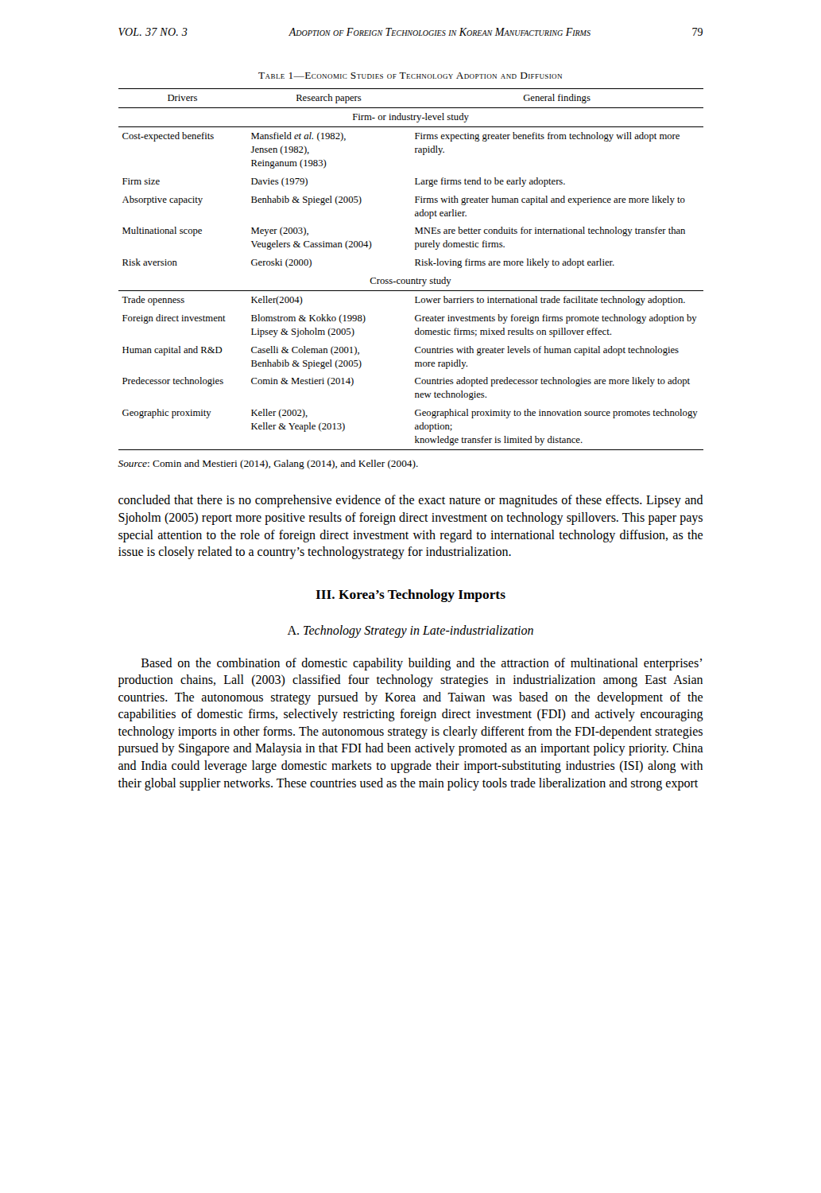VOL. 37 NO. 3 Adoption of Foreign Technologies in Korean Manufacturing Firms 79
Table 1—Economic Studies of Technology Adoption and Diffusion
| Drivers | Research papers | General findings |
| --- | --- | --- |
| Firm- or industry-level study |
| Cost-expected benefits | Mansfield et al. (1982), Jensen (1982), Reinganum (1983) | Firms expecting greater benefits from technology will adopt more rapidly. |
| Firm size | Davies (1979) | Large firms tend to be early adopters. |
| Absorptive capacity | Benhabib & Spiegel (2005) | Firms with greater human capital and experience are more likely to adopt earlier. |
| Multinational scope | Meyer (2003), Veugelers & Cassiman (2004) | MNEs are better conduits for international technology transfer than purely domestic firms. |
| Risk aversion | Geroski (2000) | Risk-loving firms are more likely to adopt earlier. |
| Cross-country study |
| Trade openness | Keller(2004) | Lower barriers to international trade facilitate technology adoption. |
| Foreign direct investment | Blomstrom & Kokko (1998) Lipsey & Sjoholm (2005) | Greater investments by foreign firms promote technology adoption by domestic firms; mixed results on spillover effect. |
| Human capital and R&D | Caselli & Coleman (2001), Benhabib & Spiegel (2005) | Countries with greater levels of human capital adopt technologies more rapidly. |
| Predecessor technologies | Comin & Mestieri (2014) | Countries adopted predecessor technologies are more likely to adopt new technologies. |
| Geographic proximity | Keller (2002), Keller & Yeaple (2013) | Geographical proximity to the innovation source promotes technology adoption; knowledge transfer is limited by distance. |
Source: Comin and Mestieri (2014), Galang (2014), and Keller (2004).
concluded that there is no comprehensive evidence of the exact nature or magnitudes of these effects. Lipsey and Sjoholm (2005) report more positive results of foreign direct investment on technology spillovers. This paper pays special attention to the role of foreign direct investment with regard to international technology diffusion, as the issue is closely related to a country’s technologystrategy for industrialization.
III. Korea’s Technology Imports
A. Technology Strategy in Late-industrialization
Based on the combination of domestic capability building and the attraction of multinational enterprises’ production chains, Lall (2003) classified four technology strategies in industrialization among East Asian countries. The autonomous strategy pursued by Korea and Taiwan was based on the development of the capabilities of domestic firms, selectively restricting foreign direct investment (FDI) and actively encouraging technology imports in other forms. The autonomous strategy is clearly different from the FDI-dependent strategies pursued by Singapore and Malaysia in that FDI had been actively promoted as an important policy priority. China and India could leverage large domestic markets to upgrade their import-substituting industries (ISI) along with their global supplier networks. These countries used as the main policy tools trade liberalization and strong export